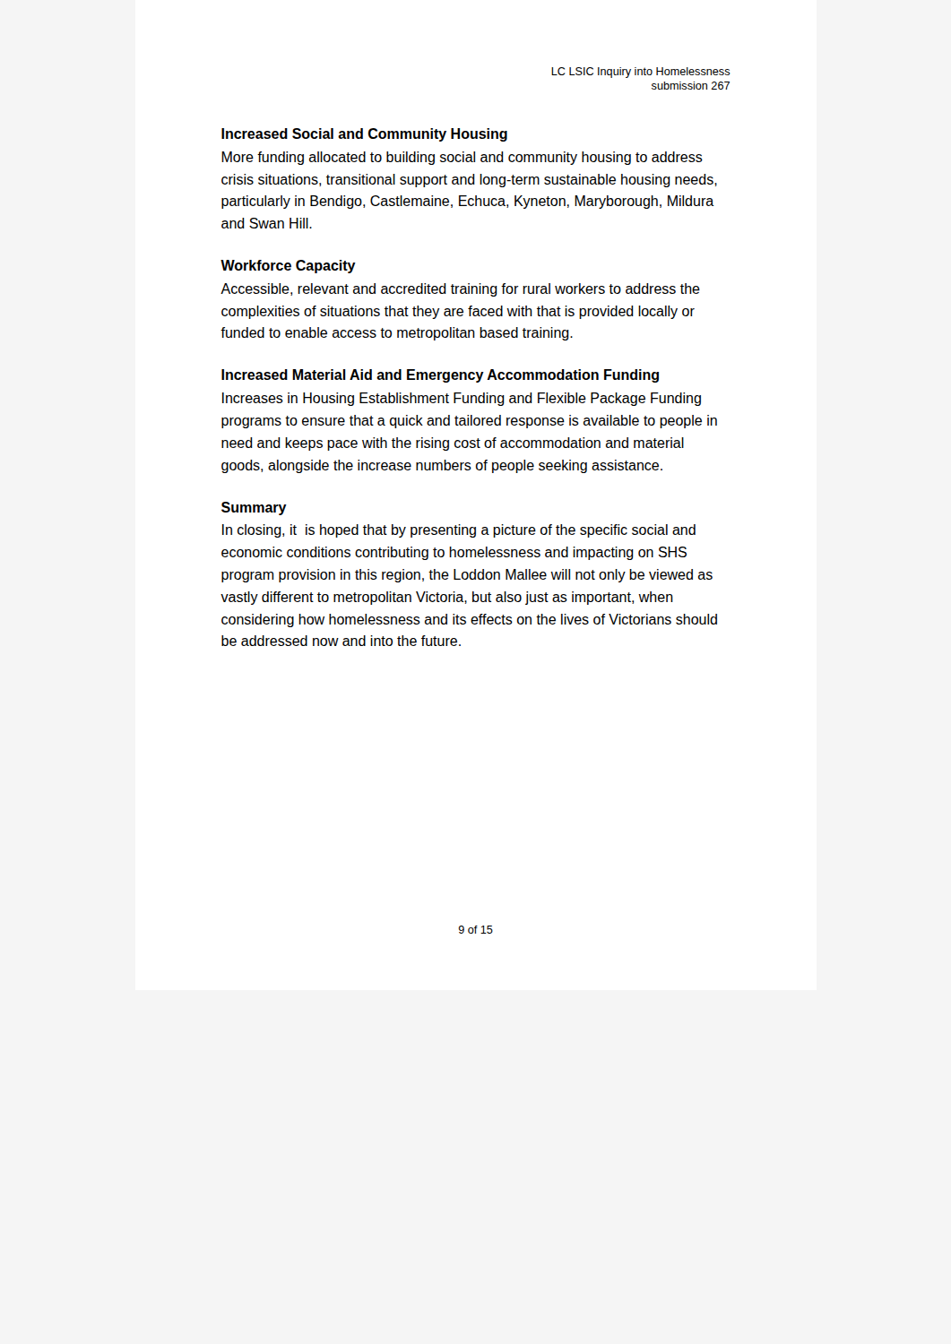LC LSIC Inquiry into Homelessness
submission 267
Increased Social and Community Housing
More funding allocated to building social and community housing to address crisis situations, transitional support and long-term sustainable housing needs, particularly in Bendigo, Castlemaine, Echuca, Kyneton, Maryborough, Mildura and Swan Hill.
Workforce Capacity
Accessible, relevant and accredited training for rural workers to address the complexities of situations that they are faced with that is provided locally or funded to enable access to metropolitan based training.
Increased Material Aid and Emergency Accommodation Funding
Increases in Housing Establishment Funding and Flexible Package Funding programs to ensure that a quick and tailored response is available to people in need and keeps pace with the rising cost of accommodation and material goods, alongside the increase numbers of people seeking assistance.
Summary
In closing, it is hoped that by presenting a picture of the specific social and economic conditions contributing to homelessness and impacting on SHS program provision in this region, the Loddon Mallee will not only be viewed as vastly different to metropolitan Victoria, but also just as important, when considering how homelessness and its effects on the lives of Victorians should be addressed now and into the future.
9 of 15